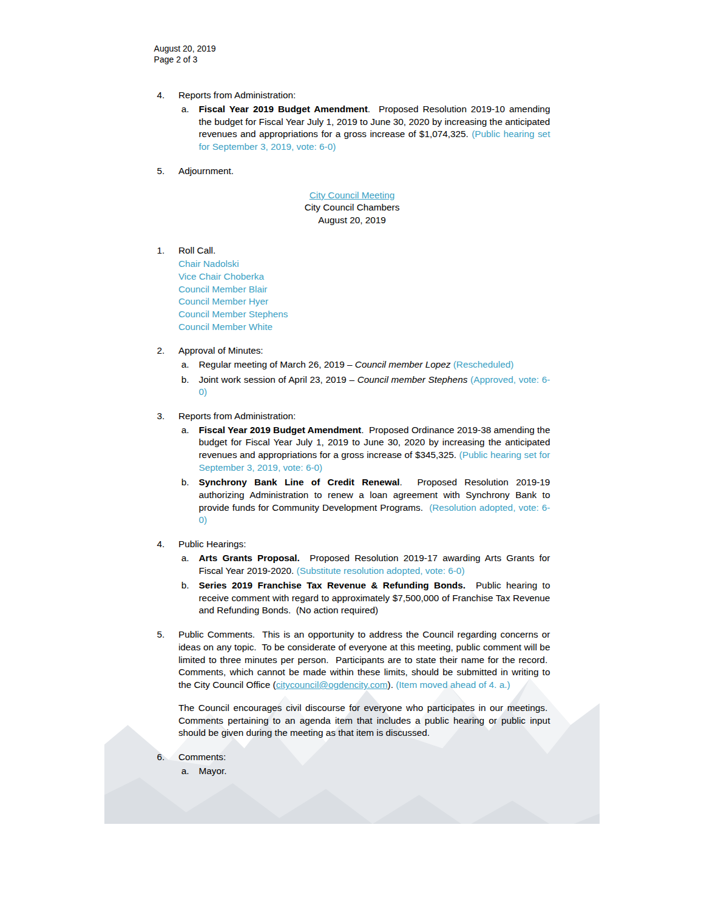August 20, 2019
Page 2 of 3
Reports from Administration:
Fiscal Year 2019 Budget Amendment. Proposed Resolution 2019-10 amending the budget for Fiscal Year July 1, 2019 to June 30, 2020 by increasing the anticipated revenues and appropriations for a gross increase of $1,074,325. (Public hearing set for September 3, 2019, vote: 6-0)
Adjournment.
City Council Meeting
City Council Chambers
August 20, 2019
Roll Call.
Chair Nadolski
Vice Chair Choberka
Council Member Blair
Council Member Hyer
Council Member Stephens
Council Member White
Approval of Minutes:
Regular meeting of March 26, 2019 – Council member Lopez (Rescheduled)
Joint work session of April 23, 2019 – Council member Stephens (Approved, vote: 6-0)
Reports from Administration:
Fiscal Year 2019 Budget Amendment. Proposed Ordinance 2019-38 amending the budget for Fiscal Year July 1, 2019 to June 30, 2020 by increasing the anticipated revenues and appropriations for a gross increase of $345,325. (Public hearing set for September 3, 2019, vote: 6-0)
Synchrony Bank Line of Credit Renewal. Proposed Resolution 2019-19 authorizing Administration to renew a loan agreement with Synchrony Bank to provide funds for Community Development Programs. (Resolution adopted, vote: 6-0)
Public Hearings:
Arts Grants Proposal. Proposed Resolution 2019-17 awarding Arts Grants for Fiscal Year 2019-2020. (Substitute resolution adopted, vote: 6-0)
Series 2019 Franchise Tax Revenue & Refunding Bonds. Public hearing to receive comment with regard to approximately $7,500,000 of Franchise Tax Revenue and Refunding Bonds. (No action required)
Public Comments. This is an opportunity to address the Council regarding concerns or ideas on any topic. To be considerate of everyone at this meeting, public comment will be limited to three minutes per person. Participants are to state their name for the record. Comments, which cannot be made within these limits, should be submitted in writing to the City Council Office (citycouncil@ogdencity.com). (Item moved ahead of 4. a.)
The Council encourages civil discourse for everyone who participates in our meetings. Comments pertaining to an agenda item that includes a public hearing or public input should be given during the meeting as that item is discussed.
Comments:
Mayor.